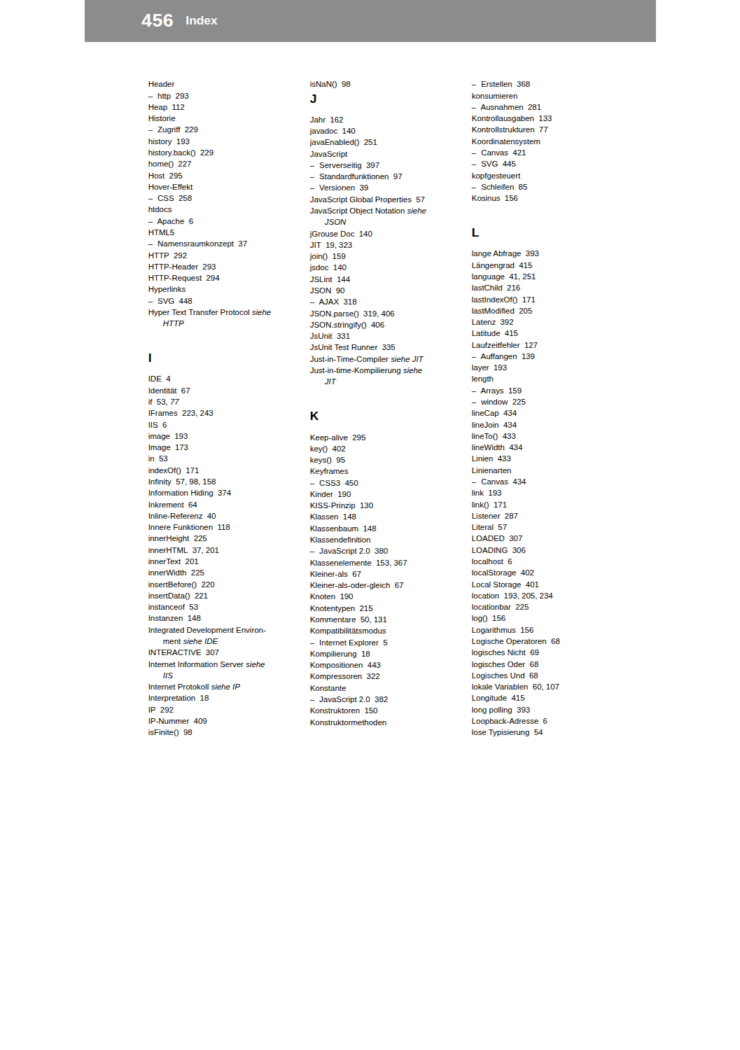456 Index
Header
– http 293
Heap 112
Historie
– Zugriff 229
history 193
history.back() 229
home() 227
Host 295
Hover-Effekt
– CSS 258
htdocs
– Apache 6
HTML5
– Namensraumkonzept 37
HTTP 292
HTTP-Header 293
HTTP-Request 294
Hyperlinks
– SVG 448
Hyper Text Transfer Protocol siehe
HTTP
I
IDE 4
Identität 67
if 53, 77
IFrames 223, 243
IIS 6
image 193
Image 173
in 53
indexOf() 171
Infinity 57, 98, 158
Information Hiding 374
Inkrement 64
Inline-Referenz 40
Innere Funktionen 118
innerHeight 225
innerHTML 37, 201
innerText 201
innerWidth 225
insertBefore() 220
insertData() 221
instanceof 53
Instanzen 148
Integrated Development Environ-
ment siehe IDE
INTERACTIVE 307
Internet Information Server siehe
IIS
Internet Protokoll siehe IP
Interpretation 18
IP 292
IP-Nummer 409
isFinite() 98
isNaN() 98
J
Jahr 162
javadoc 140
javaEnabled() 251
JavaScript
– Serverseitig 397
– Standardfunktionen 97
– Versionen 39
JavaScript Global Properties 57
JavaScript Object Notation siehe
JSON
jGrouse Doc 140
JIT 19, 323
join() 159
jsdoc 140
JSLint 144
JSON 90
– AJAX 318
JSON.parse() 319, 406
JSON.stringify() 406
JsUnit 331
JsUnit Test Runner 335
Just-in-Time-Compiler siehe JIT
Just-in-time-Kompilierung siehe
JIT
K
Keep-alive 295
key() 402
keys() 95
Keyframes
– CSS3 450
Kinder 190
KISS-Prinzip 130
Klassen 148
Klassenbaum 148
Klassendefinition
– JavaScript 2.0 380
Klassenelemente 153, 367
Kleiner-als 67
Kleiner-als-oder-gleich 67
Knoten 190
Knotentypen 215
Kommentare 50, 131
Kompatibilitätsmodus
– Internet Explorer 5
Kompilierung 18
Kompositionen 443
Kompressoren 322
Konstante
– JavaScript 2.0 382
Konstruktoren 150
Konstruktormethoden
– Erstellen 368
konsumieren
– Ausnahmen 281
Kontrollausgaben 133
Kontrollstrukturen 77
Koordinatensystem
– Canvas 421
– SVG 445
kopfgesteuert
– Schleifen 85
Kosinus 156
L
lange Abfrage 393
Längengrad 415
language 41, 251
lastChild 216
lastIndexOf() 171
lastModified 205
Latenz 392
Latitude 415
Laufzeitfehler 127
– Auffangen 139
layer 193
length
– Arrays 159
– window 225
lineCap 434
lineJoin 434
lineTo() 433
lineWidth 434
Linien 433
Linienarten
– Canvas 434
link 193
link() 171
Listener 287
Literal 57
LOADED 307
LOADING 306
localhost 6
localStorage 402
Local Storage 401
location 193, 205, 234
locationbar 225
log() 156
Logarithmus 156
Logische Operatoren 68
logisches Nicht 69
logisches Oder 68
Logisches Und 68
lokale Variablen 60, 107
Longitude 415
long polling 393
Loopback-Adresse 6
lose Typisierung 54